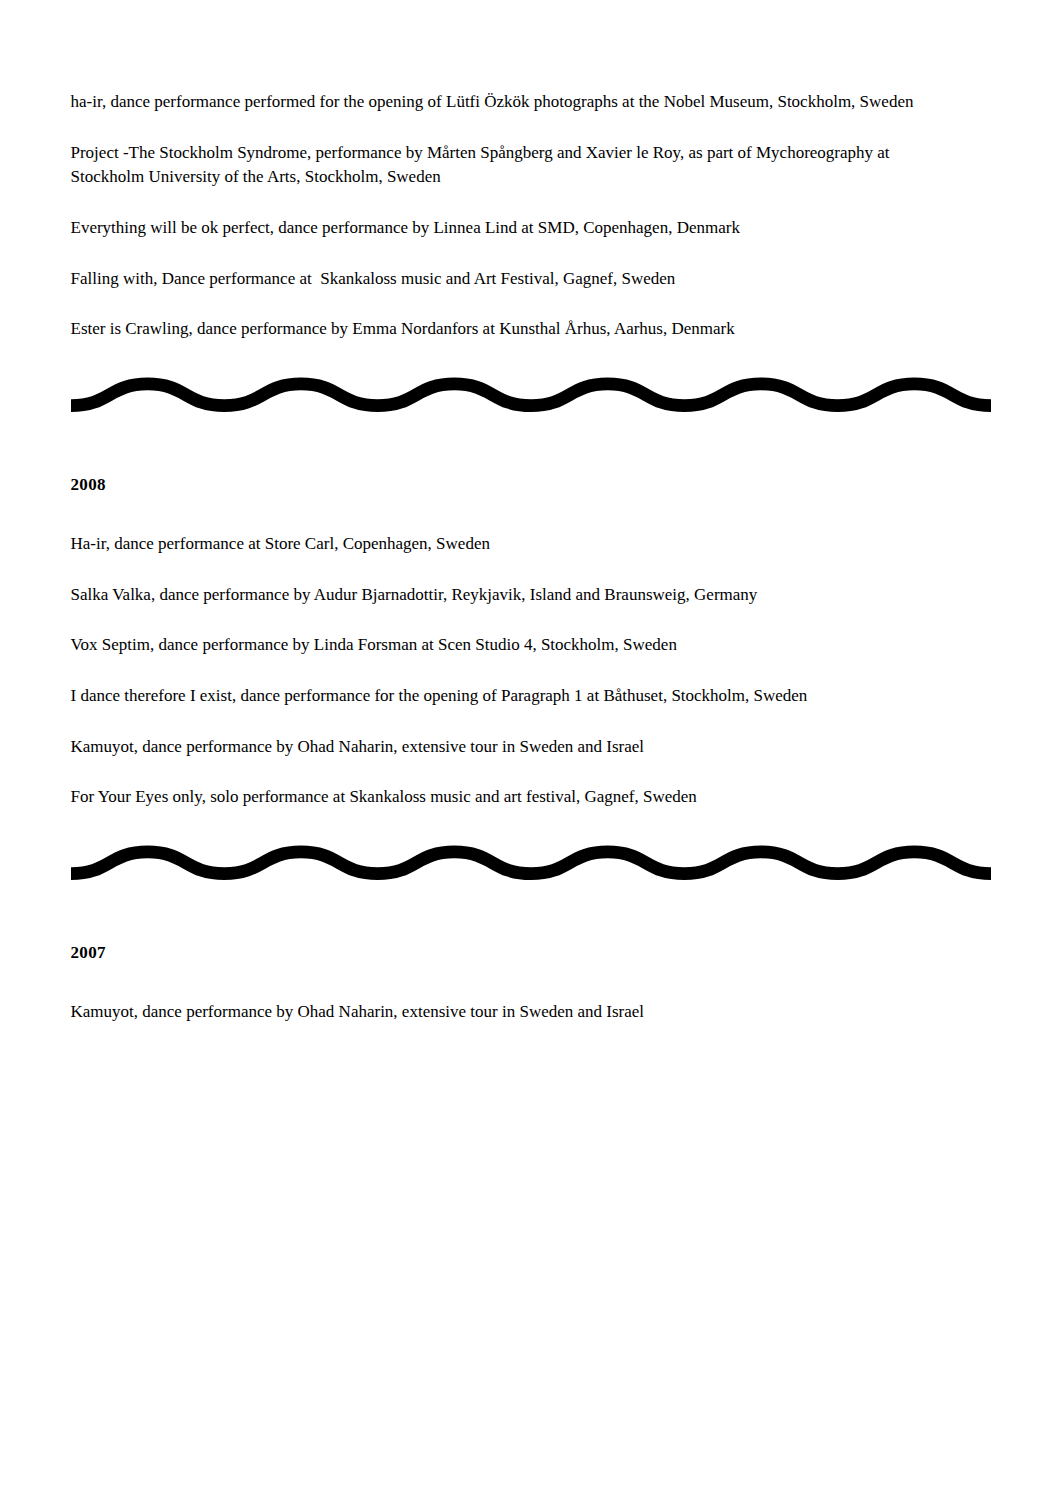ha-ir, dance performance performed for the opening of Lütfi Özkök photographs at the Nobel Museum, Stockholm, Sweden
Project -The Stockholm Syndrome, performance by Mårten Spångberg and Xavier le Roy, as part of Mychoreography at Stockholm University of the Arts, Stockholm, Sweden
Everything will be ok perfect, dance performance by Linnea Lind at SMD, Copenhagen, Denmark
Falling with, Dance performance at Skankaloss music and Art Festival, Gagnef, Sweden
Ester is Crawling, dance performance by Emma Nordanfors at Kunsthal Århus, Aarhus, Denmark
2008
Ha-ir, dance performance at Store Carl, Copenhagen, Sweden
Salka Valka, dance performance by Audur Bjarnadottir, Reykjavik, Island and Braunsweig, Germany
Vox Septim, dance performance by Linda Forsman at Scen Studio 4, Stockholm, Sweden
I dance therefore I exist, dance performance for the opening of Paragraph 1 at Båthuset, Stockholm, Sweden
Kamuyot, dance performance by Ohad Naharin, extensive tour in Sweden and Israel
For Your Eyes only, solo performance at Skankaloss music and art festival, Gagnef, Sweden
2007
Kamuyot, dance performance by Ohad Naharin, extensive tour in Sweden and Israel